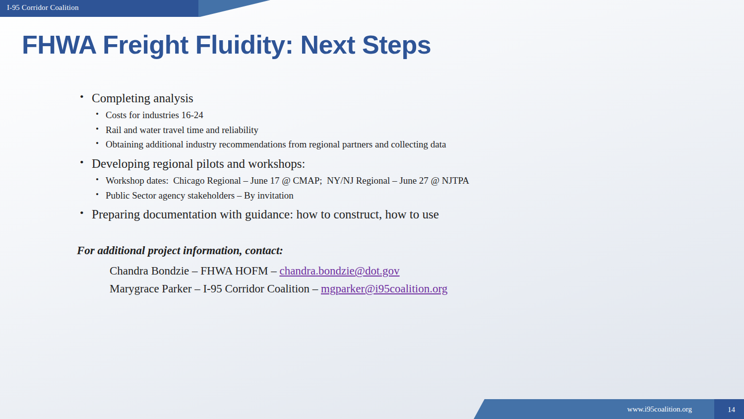I-95 Corridor Coalition
FHWA Freight Fluidity: Next Steps
Completing analysis
Costs for industries 16-24
Rail and water travel time and reliability
Obtaining additional industry recommendations from regional partners and collecting data
Developing regional pilots and workshops:
Workshop dates: Chicago Regional – June 17 @ CMAP; NY/NJ Regional – June 27 @ NJTPA
Public Sector agency stakeholders – By invitation
Preparing documentation with guidance: how to construct, how to use
For additional project information, contact:
Chandra Bondzie – FHWA HOFM – chandra.bondzie@dot.gov
Marygrace Parker – I-95 Corridor Coalition – mgparker@i95coalition.org
www.i95coalition.org
14